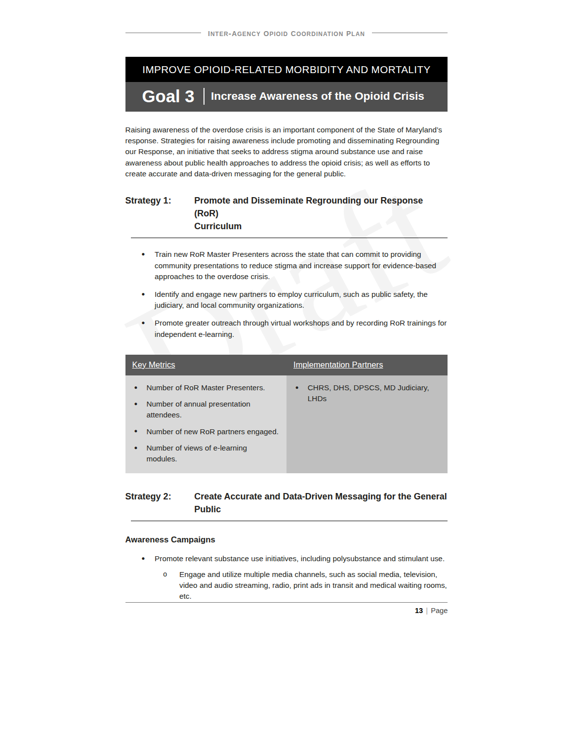Draft
Inter-Agency Opioid Coordination Plan
IMPROVE OPIOID-RELATED MORBIDITY AND MORTALITY
Goal 3
Increase Awareness of the Opioid Crisis
Raising awareness of the overdose crisis is an important component of the State of Maryland’s response. Strategies for raising awareness include promoting and disseminating Regrounding our Response, an initiative that seeks to address stigma around substance use and raise awareness about public health approaches to address the opioid crisis; as well as efforts to create accurate and data-driven messaging for the general public.
Strategy 1:
Promote and Disseminate Regrounding our Response (RoR)
Curriculum
Train new RoR Master Presenters across the state that can commit to providing community presentations to reduce stigma and increase support for evidence-based approaches to the overdose crisis.
Identify and engage new partners to employ curriculum, such as public safety, the judiciary, and local community organizations.
Promote greater outreach through virtual workshops and by recording RoR trainings for independent e-learning.
| Key Metrics | Implementation Partners |
| --- | --- |
| Number of RoR Master Presenters. Number of annual presentation attendees. Number of new RoR partners engaged. Number of views of e-learning modules. | CHRS, DHS, DPSCS, MD Judiciary, LHDs |
Strategy 2:
Create Accurate and Data-Driven Messaging for the General
Public
Awareness Campaigns
Promote relevant substance use initiatives, including polysubstance and stimulant use.
Engage and utilize multiple media channels, such as social media, television, video and audio streaming, radio, print ads in transit and medical waiting rooms, etc.
13 | Page